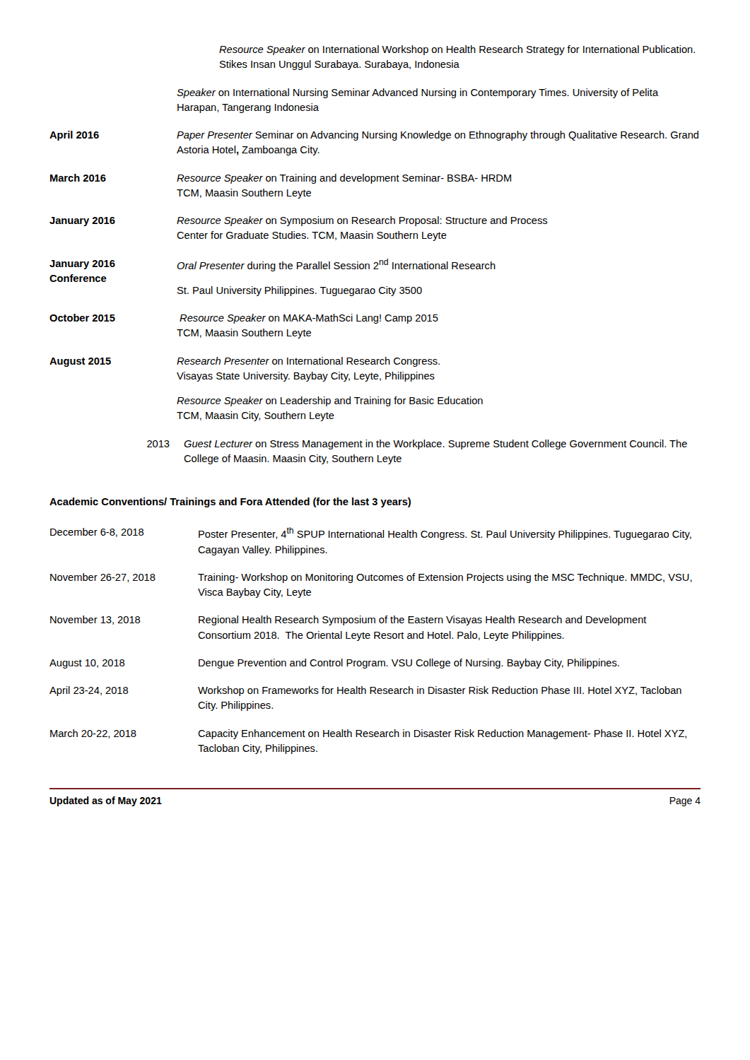Resource Speaker on International Workshop on Health Research Strategy for International Publication. Stikes Insan Unggul Surabaya. Surabaya, Indonesia
Speaker on International Nursing Seminar Advanced Nursing in Contemporary Times. University of Pelita Harapan, Tangerang Indonesia
April 2016
Paper Presenter Seminar on Advancing Nursing Knowledge on Ethnography through Qualitative Research. Grand Astoria Hotel, Zamboanga City.
March 2016
Resource Speaker on Training and development Seminar- BSBA- HRDM
TCM, Maasin Southern Leyte
January 2016
Resource Speaker on Symposium on Research Proposal: Structure and Process
Center for Graduate Studies. TCM, Maasin Southern Leyte
January 2016
Conference
Oral Presenter during the Parallel Session 2nd International Research
St. Paul University Philippines. Tuguegarao City 3500
October 2015
Resource Speaker on MAKA-MathSci Lang! Camp 2015
TCM, Maasin Southern Leyte
August 2015
Research Presenter on International Research Congress.
Visayas State University. Baybay City, Leyte, Philippines
Resource Speaker on Leadership and Training for Basic Education
TCM, Maasin City, Southern Leyte
2013
Guest Lecturer on Stress Management in the Workplace. Supreme Student College Government Council. The College of Maasin. Maasin City, Southern Leyte
Academic Conventions/ Trainings and Fora Attended (for the last 3 years)
December 6-8, 2018
Poster Presenter, 4th SPUP International Health Congress. St. Paul University Philippines. Tuguegarao City, Cagayan Valley. Philippines.
November 26-27, 2018
Training- Workshop on Monitoring Outcomes of Extension Projects using the MSC Technique. MMDC, VSU, Visca Baybay City, Leyte
November 13, 2018
Regional Health Research Symposium of the Eastern Visayas Health Research and Development Consortium 2018. The Oriental Leyte Resort and Hotel. Palo, Leyte Philippines.
August 10, 2018
Dengue Prevention and Control Program. VSU College of Nursing. Baybay City, Philippines.
April 23-24, 2018
Workshop on Frameworks for Health Research in Disaster Risk Reduction Phase III. Hotel XYZ, Tacloban City. Philippines.
March 20-22, 2018
Capacity Enhancement on Health Research in Disaster Risk Reduction Management- Phase II. Hotel XYZ, Tacloban City, Philippines.
Updated as of May 2021
Page 4